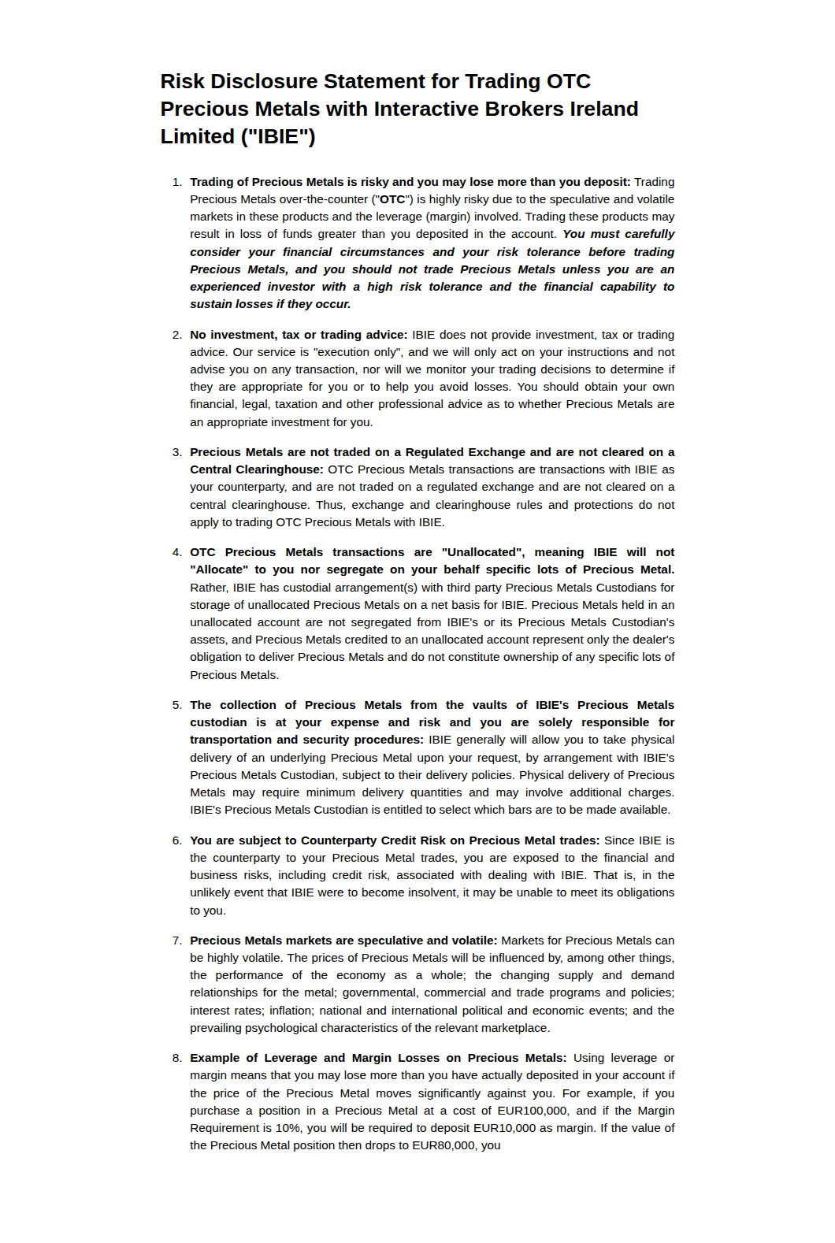Risk Disclosure Statement for Trading OTC Precious Metals with Interactive Brokers Ireland Limited ("IBIE")
Trading of Precious Metals is risky and you may lose more than you deposit: Trading Precious Metals over-the-counter ("OTC") is highly risky due to the speculative and volatile markets in these products and the leverage (margin) involved. Trading these products may result in loss of funds greater than you deposited in the account. You must carefully consider your financial circumstances and your risk tolerance before trading Precious Metals, and you should not trade Precious Metals unless you are an experienced investor with a high risk tolerance and the financial capability to sustain losses if they occur.
No investment, tax or trading advice: IBIE does not provide investment, tax or trading advice. Our service is "execution only", and we will only act on your instructions and not advise you on any transaction, nor will we monitor your trading decisions to determine if they are appropriate for you or to help you avoid losses. You should obtain your own financial, legal, taxation and other professional advice as to whether Precious Metals are an appropriate investment for you.
Precious Metals are not traded on a Regulated Exchange and are not cleared on a Central Clearinghouse: OTC Precious Metals transactions are transactions with IBIE as your counterparty, and are not traded on a regulated exchange and are not cleared on a central clearinghouse. Thus, exchange and clearinghouse rules and protections do not apply to trading OTC Precious Metals with IBIE.
OTC Precious Metals transactions are "Unallocated", meaning IBIE will not "Allocate" to you nor segregate on your behalf specific lots of Precious Metal. Rather, IBIE has custodial arrangement(s) with third party Precious Metals Custodians for storage of unallocated Precious Metals on a net basis for IBIE. Precious Metals held in an unallocated account are not segregated from IBIE's or its Precious Metals Custodian's assets, and Precious Metals credited to an unallocated account represent only the dealer's obligation to deliver Precious Metals and do not constitute ownership of any specific lots of Precious Metals.
The collection of Precious Metals from the vaults of IBIE's Precious Metals custodian is at your expense and risk and you are solely responsible for transportation and security procedures: IBIE generally will allow you to take physical delivery of an underlying Precious Metal upon your request, by arrangement with IBIE's Precious Metals Custodian, subject to their delivery policies. Physical delivery of Precious Metals may require minimum delivery quantities and may involve additional charges. IBIE's Precious Metals Custodian is entitled to select which bars are to be made available.
You are subject to Counterparty Credit Risk on Precious Metal trades: Since IBIE is the counterparty to your Precious Metal trades, you are exposed to the financial and business risks, including credit risk, associated with dealing with IBIE. That is, in the unlikely event that IBIE were to become insolvent, it may be unable to meet its obligations to you.
Precious Metals markets are speculative and volatile: Markets for Precious Metals can be highly volatile. The prices of Precious Metals will be influenced by, among other things, the performance of the economy as a whole; the changing supply and demand relationships for the metal; governmental, commercial and trade programs and policies; interest rates; inflation; national and international political and economic events; and the prevailing psychological characteristics of the relevant marketplace.
Example of Leverage and Margin Losses on Precious Metals: Using leverage or margin means that you may lose more than you have actually deposited in your account if the price of the Precious Metal moves significantly against you. For example, if you purchase a position in a Precious Metal at a cost of EUR100,000, and if the Margin Requirement is 10%, you will be required to deposit EUR10,000 as margin. If the value of the Precious Metal position then drops to EUR80,000, you